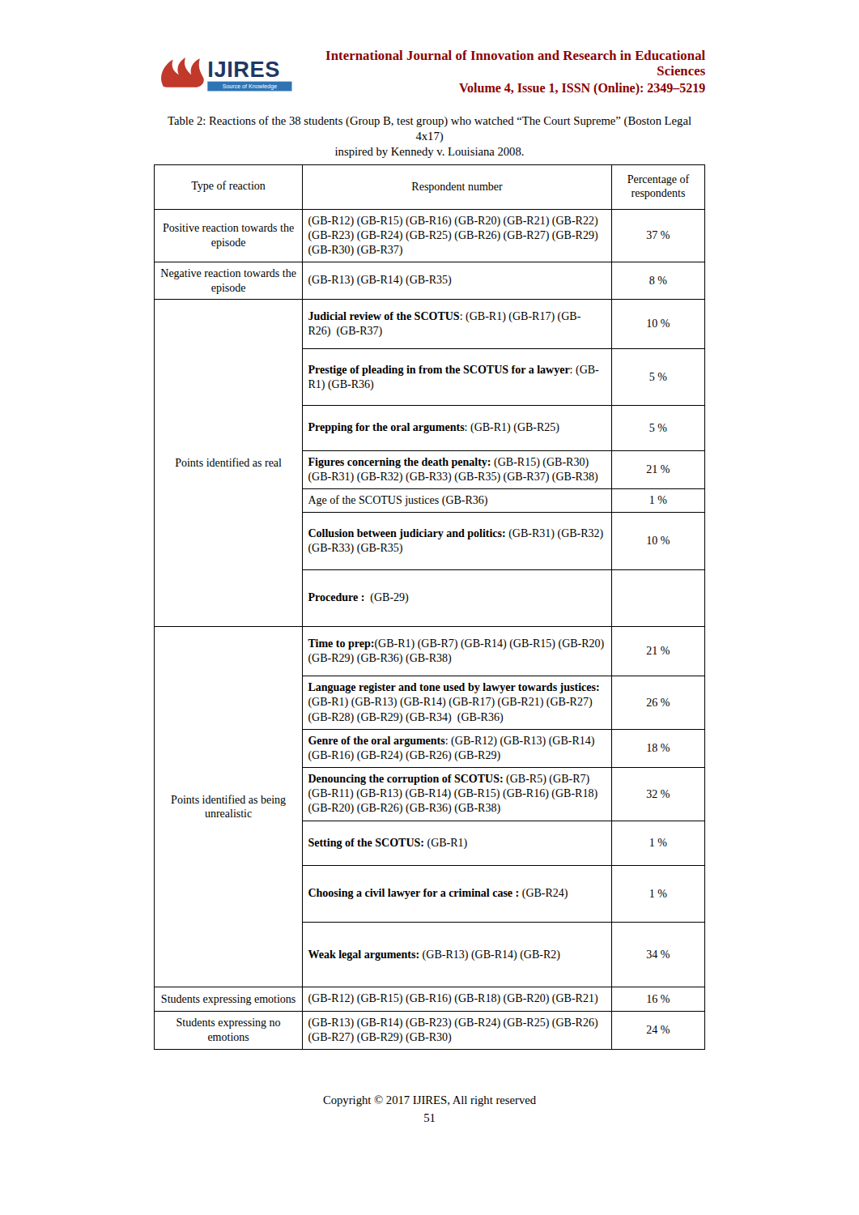IJIRES Source of Knowledge
International Journal of Innovation and Research in Educational Sciences
Volume 4, Issue 1, ISSN (Online): 2349–5219
Table 2: Reactions of the 38 students (Group B, test group) who watched “The Court Supreme” (Boston Legal 4x17)
inspired by Kennedy v. Louisiana 2008.
| Type of reaction | Respondent number | Percentage of respondents |
| --- | --- | --- |
| Positive reaction towards the episode | (GB-R12) (GB-R15) (GB-R16) (GB-R20) (GB-R21) (GB-R22) (GB-R23) (GB-R24) (GB-R25) (GB-R26) (GB-R27) (GB-R29) (GB-R30) (GB-R37) | 37 % |
| Negative reaction towards the episode | (GB-R13) (GB-R14) (GB-R35) | 8 % |
| Points identified as real | Judicial review of the SCOTUS : (GB-R1) (GB-R17) (GB-R26) (GB-R37) | 10 % |
| Prestige of pleading in from the SCOTUS for a lawyer : (GB-R1) (GB-R36) | 5 % |
| Prepping for the oral arguments : (GB-R1) (GB-R25) | 5 % |
| Figures concerning the death penalty: (GB-R15) (GB-R30) (GB-R31) (GB-R32) (GB-R33) (GB-R35) (GB-R37) (GB-R38) | 21 % |
| Age of the SCOTUS justices (GB-R36) | 1 % |
| Collusion between judiciary and politics: (GB-R31) (GB-R32) (GB-R33) (GB-R35) | 10 % |
| Procedure : (GB-29) | |
| Points identified as being unrealistic | Time to prep: (GB-R1) (GB-R7) (GB-R14) (GB-R15) (GB-R20) (GB-R29) (GB-R36) (GB-R38) | 21 % |
| Language register and tone used by lawyer towards justices: (GB-R1) (GB-R13) (GB-R14) (GB-R17) (GB-R21) (GB-R27) (GB-R28) (GB-R29) (GB-R34) (GB-R36) | 26 % |
| Genre of the oral arguments : (GB-R12) (GB-R13) (GB-R14) (GB-R16) (GB-R24) (GB-R26) (GB-R29) | 18 % |
| Denouncing the corruption of SCOTUS: (GB-R5) (GB-R7) (GB-R11) (GB-R13) (GB-R14) (GB-R15) (GB-R16) (GB-R18) (GB-R20) (GB-R26) (GB-R36) (GB-R38) | 32 % |
| Setting of the SCOTUS: (GB-R1) | 1 % |
| Choosing a civil lawyer for a criminal case : (GB-R24) | 1 % |
| Weak legal arguments: (GB-R13) (GB-R14) (GB-R2) | 34 % |
| Students expressing emotions | (GB-R12) (GB-R15) (GB-R16) (GB-R18) (GB-R20) (GB-R21) | 16 % |
| Students expressing no emotions | (GB-R13) (GB-R14) (GB-R23) (GB-R24) (GB-R25) (GB-R26) (GB-R27) (GB-R29) (GB-R30) | 24 % |
Copyright © 2017 IJIRES, All right reserved
51